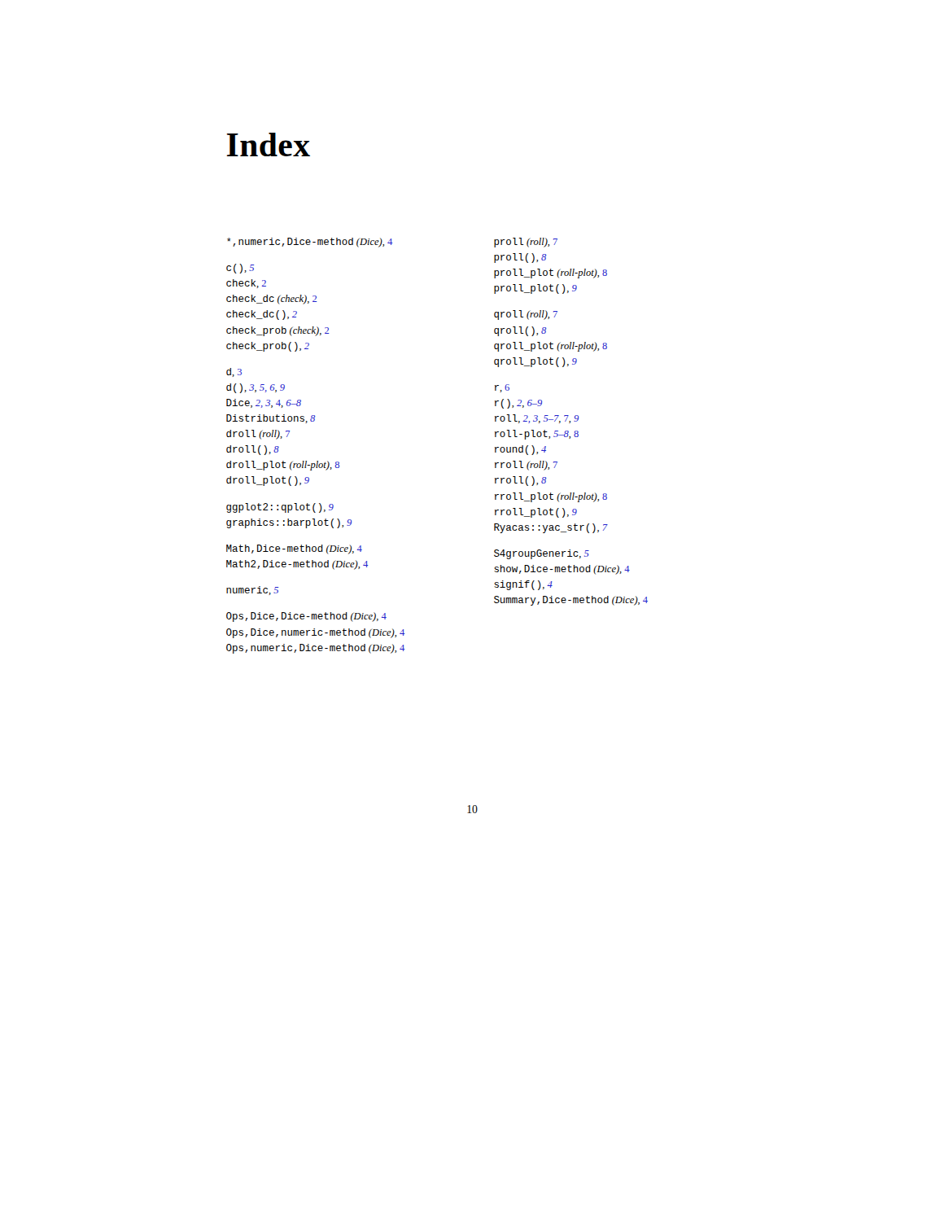Index
*,numeric,Dice-method (Dice), 4
c(), 5
check, 2
check_dc (check), 2
check_dc(), 2
check_prob (check), 2
check_prob(), 2
d, 3
d(), 3, 5, 6, 9
Dice, 2, 3, 4, 6–8
Distributions, 8
droll (roll), 7
droll(), 8
droll_plot (roll-plot), 8
droll_plot(), 9
ggplot2::qplot(), 9
graphics::barplot(), 9
Math,Dice-method (Dice), 4
Math2,Dice-method (Dice), 4
numeric, 5
Ops,Dice,Dice-method (Dice), 4
Ops,Dice,numeric-method (Dice), 4
Ops,numeric,Dice-method (Dice), 4
proll (roll), 7
proll(), 8
proll_plot (roll-plot), 8
proll_plot(), 9
qroll (roll), 7
qroll(), 8
qroll_plot (roll-plot), 8
qroll_plot(), 9
r, 6
r(), 2, 6–9
roll, 2, 3, 5–7, 7, 9
roll-plot, 5–8, 8
round(), 4
rroll (roll), 7
rroll(), 8
rroll_plot (roll-plot), 8
rroll_plot(), 9
Ryacas::yac_str(), 7
S4groupGeneric, 5
show,Dice-method (Dice), 4
signif(), 4
Summary,Dice-method (Dice), 4
10